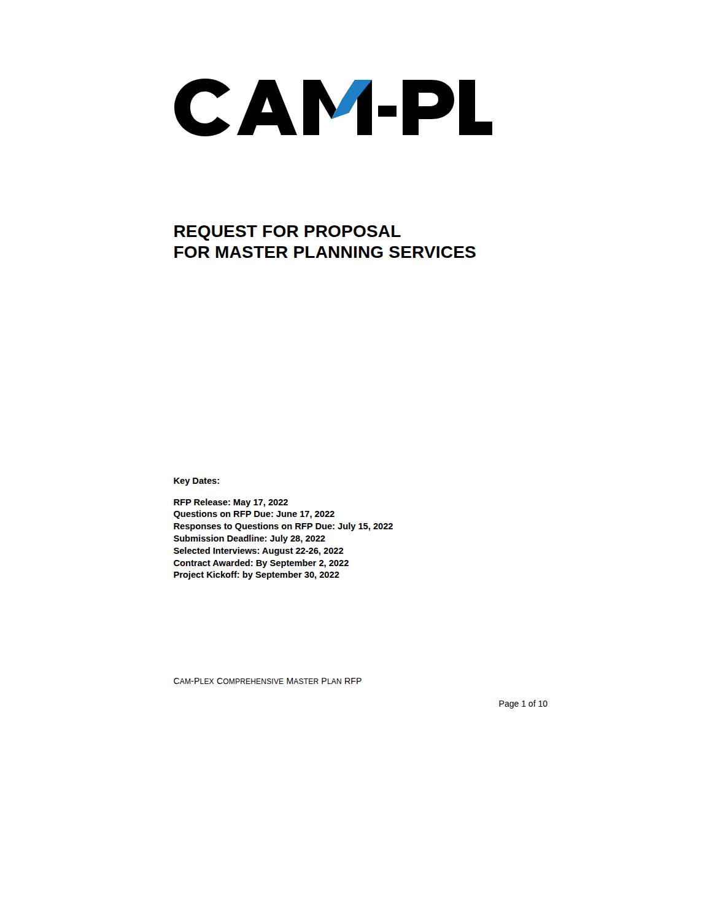CAM-PLEX
REQUEST FOR PROPOSAL
FOR MASTER PLANNING SERVICES
Key Dates:
RFP Release: May 17, 2022
Questions on RFP Due: June 17, 2022
Responses to Questions on RFP Due: July 15, 2022
Submission Deadline: July 28, 2022
Selected Interviews: August 22-26, 2022
Contract Awarded: By September 2, 2022
Project Kickoff: by September 30, 2022
CAM-PLEX COMPREHENSIVE MASTER PLAN RFP
Page 1 of 10